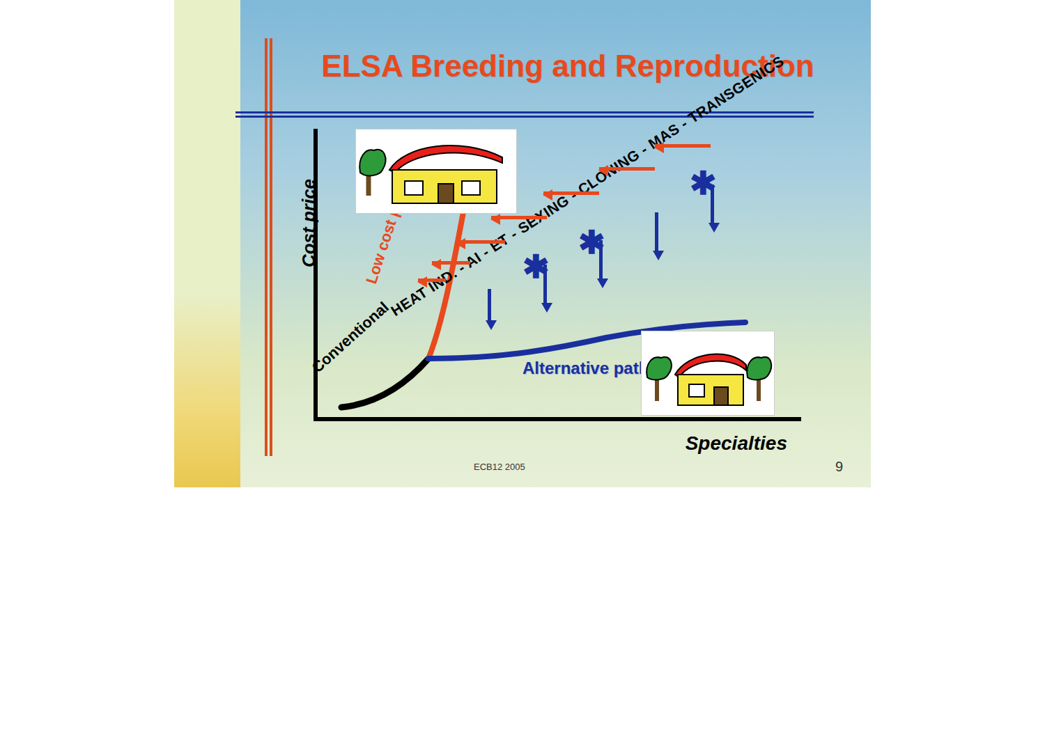ELSA Breeding and Reproduction
Cost price
Specialties
Conventional
Low cost path
Alternative path
HEAT IND. - AI - ET - SEXING - CLONING - MAS - TRANSGENICS
✱
✱
✱
ECB12 2005
9